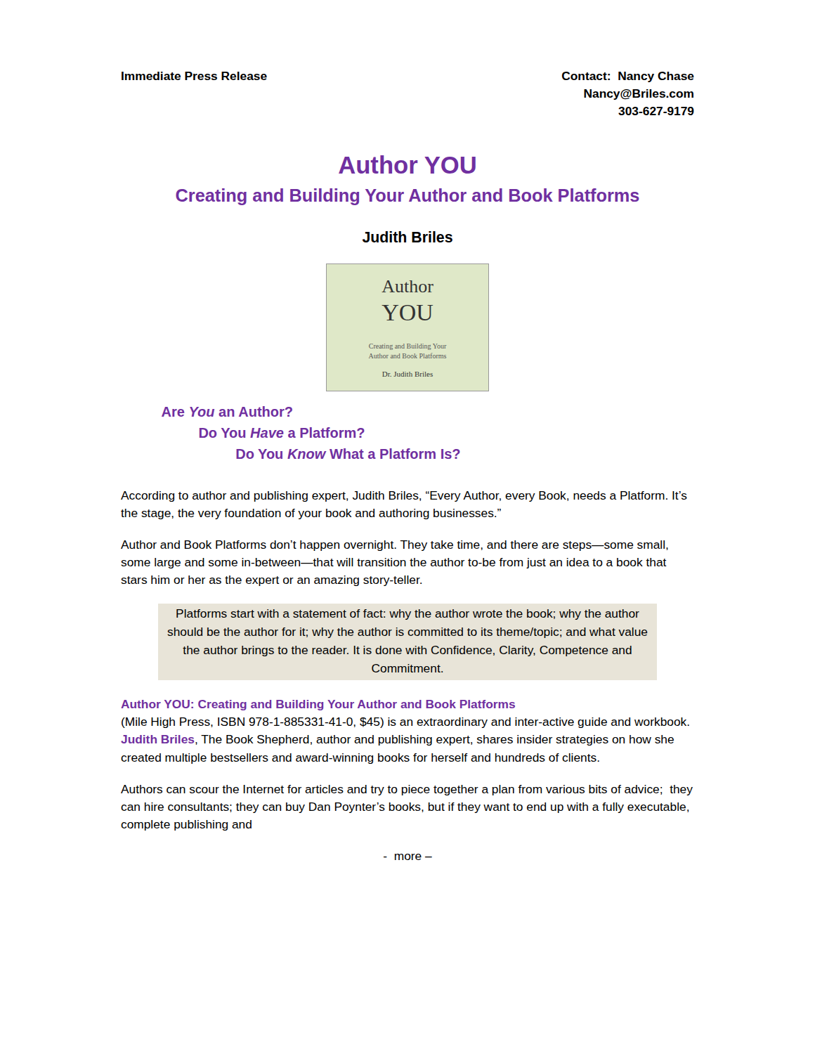Immediate Press Release
Contact: Nancy Chase
Nancy@Briles.com
303-627-9179
Author YOU
Creating and Building Your Author and Book Platforms
Judith Briles
Are You an Author?
Do You Have a Platform?
Do You Know What a Platform Is?
According to author and publishing expert, Judith Briles, “Every Author, every Book, needs a Platform. It’s the stage, the very foundation of your book and authoring businesses.”
Author and Book Platforms don’t happen overnight. They take time, and there are steps—some small, some large and some in-between—that will transition the author to-be from just an idea to a book that stars him or her as the expert or an amazing story-teller.
Platforms start with a statement of fact: why the author wrote the book; why the author should be the author for it; why the author is committed to its theme/topic; and what value the author brings to the reader. It is done with Confidence, Clarity, Competence and Commitment.
Author YOU: Creating and Building Your Author and Book Platforms
(Mile High Press, ISBN 978-1-885331-41-0, $45) is an extraordinary and inter-active guide and workbook. Judith Briles, The Book Shepherd, author and publishing expert, shares insider strategies on how she created multiple bestsellers and award-winning books for herself and hundreds of clients.
Authors can scour the Internet for articles and try to piece together a plan from various bits of advice; they can hire consultants; they can buy Dan Poynter’s books, but if they want to end up with a fully executable, complete publishing and
- more –